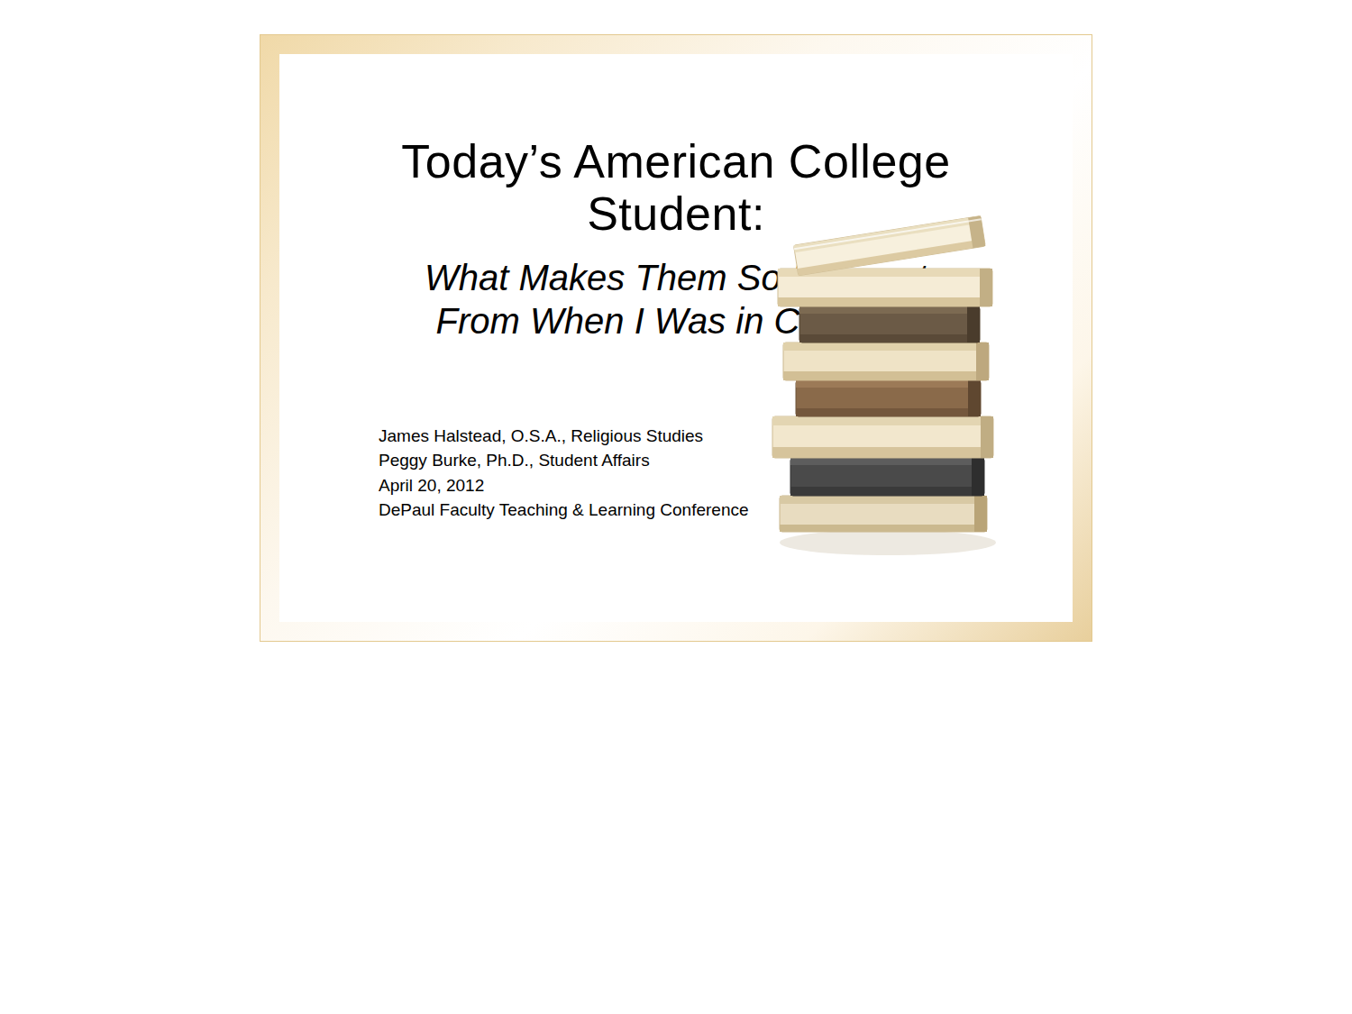Today’s American College Student: What Makes Them So Different
From When I Was in College?
James Halstead, O.S.A., Religious Studies
Peggy Burke, Ph.D., Student Affairs
April 20, 2012
DePaul Faculty Teaching & Learning Conference